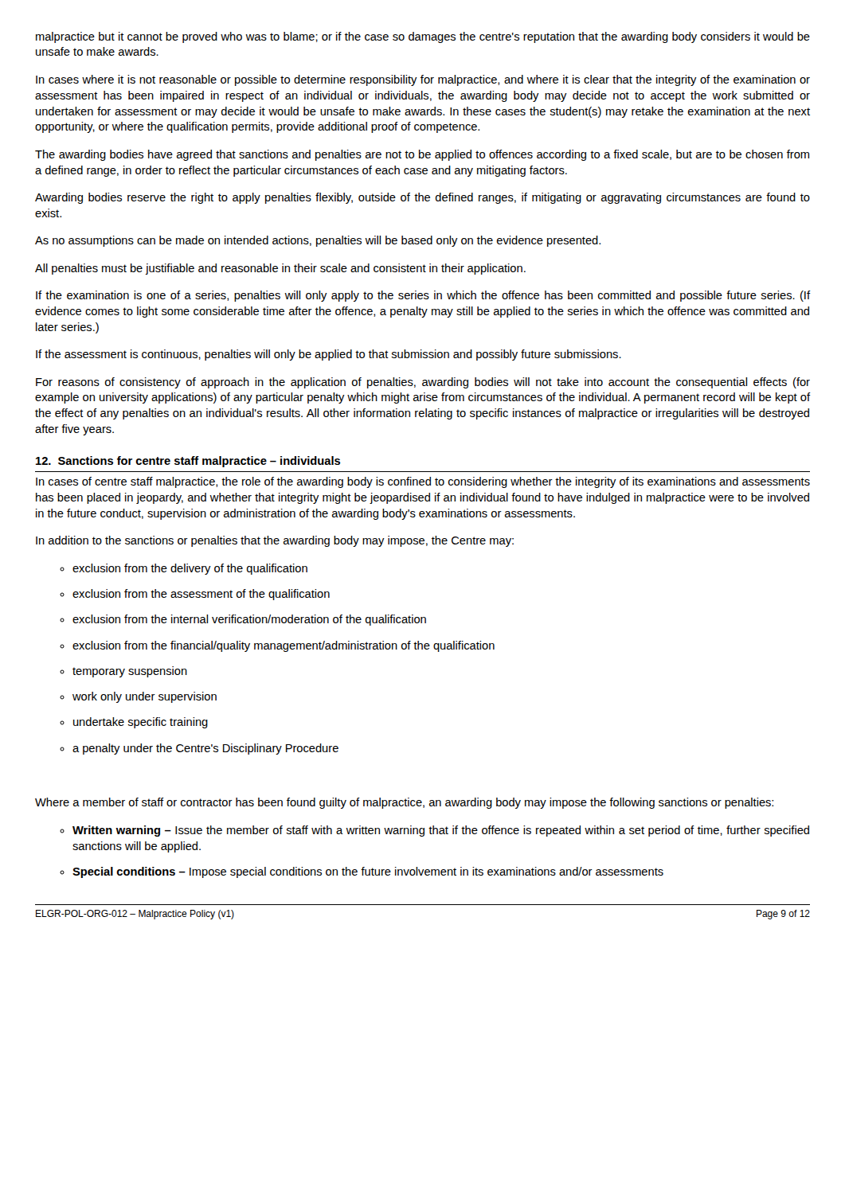malpractice but it cannot be proved who was to blame; or if the case so damages the centre's reputation that the awarding body considers it would be unsafe to make awards.
In cases where it is not reasonable or possible to determine responsibility for malpractice, and where it is clear that the integrity of the examination or assessment has been impaired in respect of an individual or individuals, the awarding body may decide not to accept the work submitted or undertaken for assessment or may decide it would be unsafe to make awards. In these cases the student(s) may retake the examination at the next opportunity, or where the qualification permits, provide additional proof of competence.
The awarding bodies have agreed that sanctions and penalties are not to be applied to offences according to a fixed scale, but are to be chosen from a defined range, in order to reflect the particular circumstances of each case and any mitigating factors.
Awarding bodies reserve the right to apply penalties flexibly, outside of the defined ranges, if mitigating or aggravating circumstances are found to exist.
As no assumptions can be made on intended actions, penalties will be based only on the evidence presented.
All penalties must be justifiable and reasonable in their scale and consistent in their application.
If the examination is one of a series, penalties will only apply to the series in which the offence has been committed and possible future series. (If evidence comes to light some considerable time after the offence, a penalty may still be applied to the series in which the offence was committed and later series.)
If the assessment is continuous, penalties will only be applied to that submission and possibly future submissions.
For reasons of consistency of approach in the application of penalties, awarding bodies will not take into account the consequential effects (for example on university applications) of any particular penalty which might arise from circumstances of the individual. A permanent record will be kept of the effect of any penalties on an individual's results. All other information relating to specific instances of malpractice or irregularities will be destroyed after five years.
12. Sanctions for centre staff malpractice – individuals
In cases of centre staff malpractice, the role of the awarding body is confined to considering whether the integrity of its examinations and assessments has been placed in jeopardy, and whether that integrity might be jeopardised if an individual found to have indulged in malpractice were to be involved in the future conduct, supervision or administration of the awarding body's examinations or assessments.
In addition to the sanctions or penalties that the awarding body may impose, the Centre may:
exclusion from the delivery of the qualification
exclusion from the assessment of the qualification
exclusion from the internal verification/moderation of the qualification
exclusion from the financial/quality management/administration of the qualification
temporary suspension
work only under supervision
undertake specific training
a penalty under the Centre's Disciplinary Procedure
Where a member of staff or contractor has been found guilty of malpractice, an awarding body may impose the following sanctions or penalties:
Written warning – Issue the member of staff with a written warning that if the offence is repeated within a set period of time, further specified sanctions will be applied.
Special conditions – Impose special conditions on the future involvement in its examinations and/or assessments
ELGR-POL-ORG-012 – Malpractice Policy (v1) Page 9 of 12